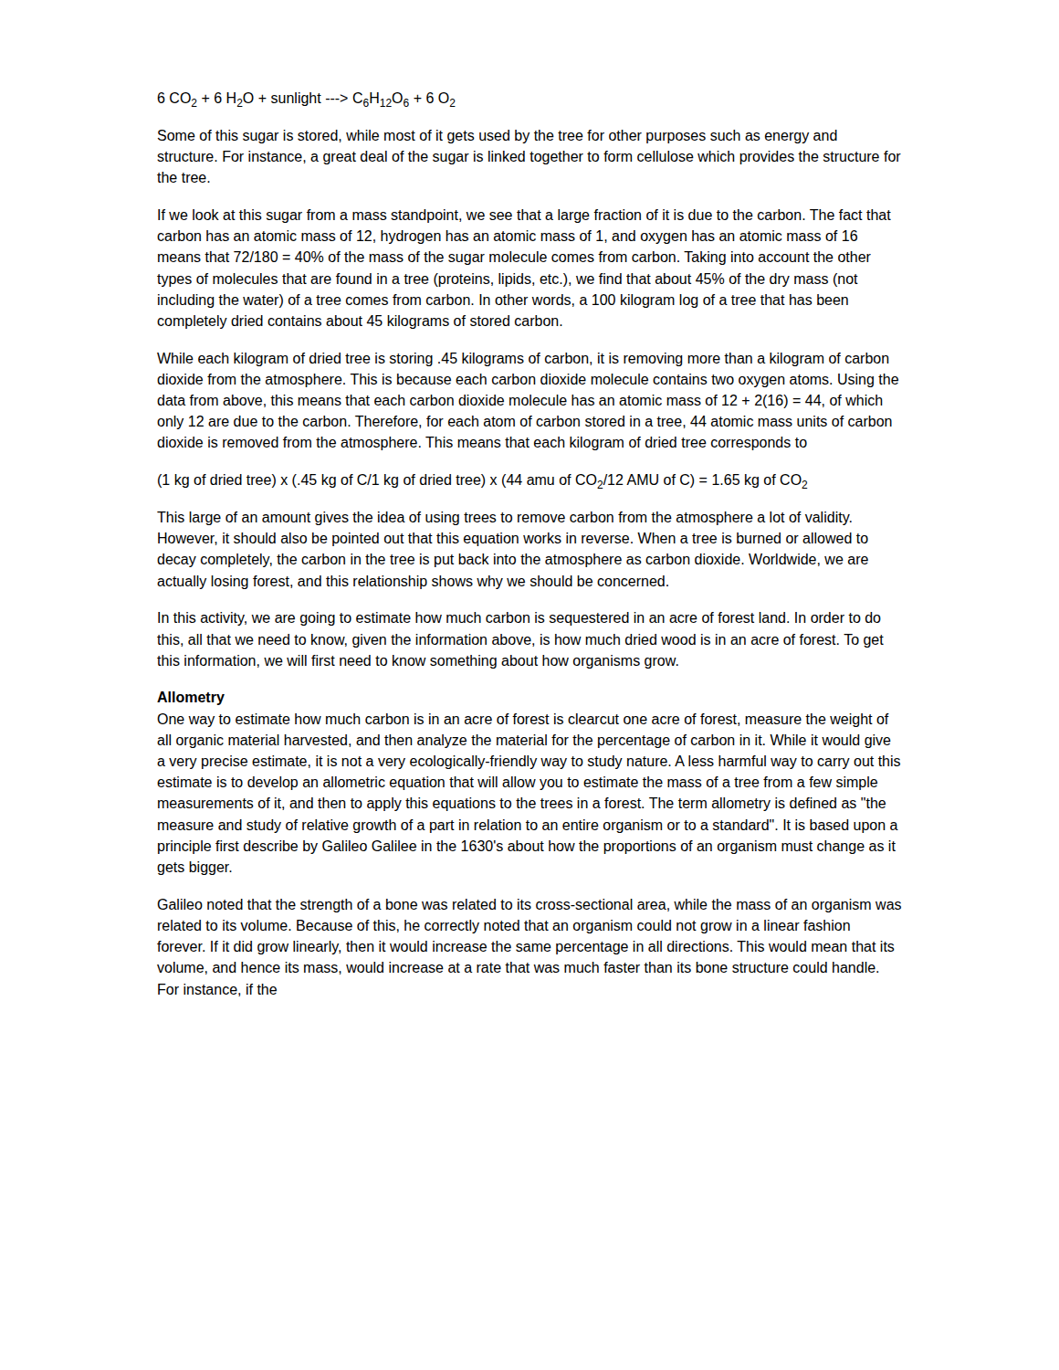6 CO2 + 6 H2O + sunlight ---> C6H12O6 + 6 O2
Some of this sugar is stored, while most of it gets used by the tree for other purposes such as energy and structure. For instance, a great deal of the sugar is linked together to form cellulose which provides the structure for the tree.
If we look at this sugar from a mass standpoint, we see that a large fraction of it is due to the carbon. The fact that carbon has an atomic mass of 12, hydrogen has an atomic mass of 1, and oxygen has an atomic mass of 16 means that 72/180 = 40% of the mass of the sugar molecule comes from carbon. Taking into account the other types of molecules that are found in a tree (proteins, lipids, etc.), we find that about 45% of the dry mass (not including the water) of a tree comes from carbon. In other words, a 100 kilogram log of a tree that has been completely dried contains about 45 kilograms of stored carbon.
While each kilogram of dried tree is storing .45 kilograms of carbon, it is removing more than a kilogram of carbon dioxide from the atmosphere. This is because each carbon dioxide molecule contains two oxygen atoms. Using the data from above, this means that each carbon dioxide molecule has an atomic mass of 12 + 2(16) = 44, of which only 12 are due to the carbon. Therefore, for each atom of carbon stored in a tree, 44 atomic mass units of carbon dioxide is removed from the atmosphere. This means that each kilogram of dried tree corresponds to
(1 kg of dried tree) x (.45 kg of C/1 kg of dried tree) x (44 amu of CO2/12 AMU of C) = 1.65 kg of CO2
This large of an amount gives the idea of using trees to remove carbon from the atmosphere a lot of validity. However, it should also be pointed out that this equation works in reverse. When a tree is burned or allowed to decay completely, the carbon in the tree is put back into the atmosphere as carbon dioxide. Worldwide, we are actually losing forest, and this relationship shows why we should be concerned.
In this activity, we are going to estimate how much carbon is sequestered in an acre of forest land. In order to do this, all that we need to know, given the information above, is how much dried wood is in an acre of forest. To get this information, we will first need to know something about how organisms grow.
Allometry
One way to estimate how much carbon is in an acre of forest is clearcut one acre of forest, measure the weight of all organic material harvested, and then analyze the material for the percentage of carbon in it. While it would give a very precise estimate, it is not a very ecologically-friendly way to study nature. A less harmful way to carry out this estimate is to develop an allometric equation that will allow you to estimate the mass of a tree from a few simple measurements of it, and then to apply this equations to the trees in a forest. The term allometry is defined as "the measure and study of relative growth of a part in relation to an entire organism or to a standard". It is based upon a principle first describe by Galileo Galilee in the 1630's about how the proportions of an organism must change as it gets bigger.
Galileo noted that the strength of a bone was related to its cross-sectional area, while the mass of an organism was related to its volume. Because of this, he correctly noted that an organism could not grow in a linear fashion forever. If it did grow linearly, then it would increase the same percentage in all directions. This would mean that its volume, and hence its mass, would increase at a rate that was much faster than its bone structure could handle. For instance, if the